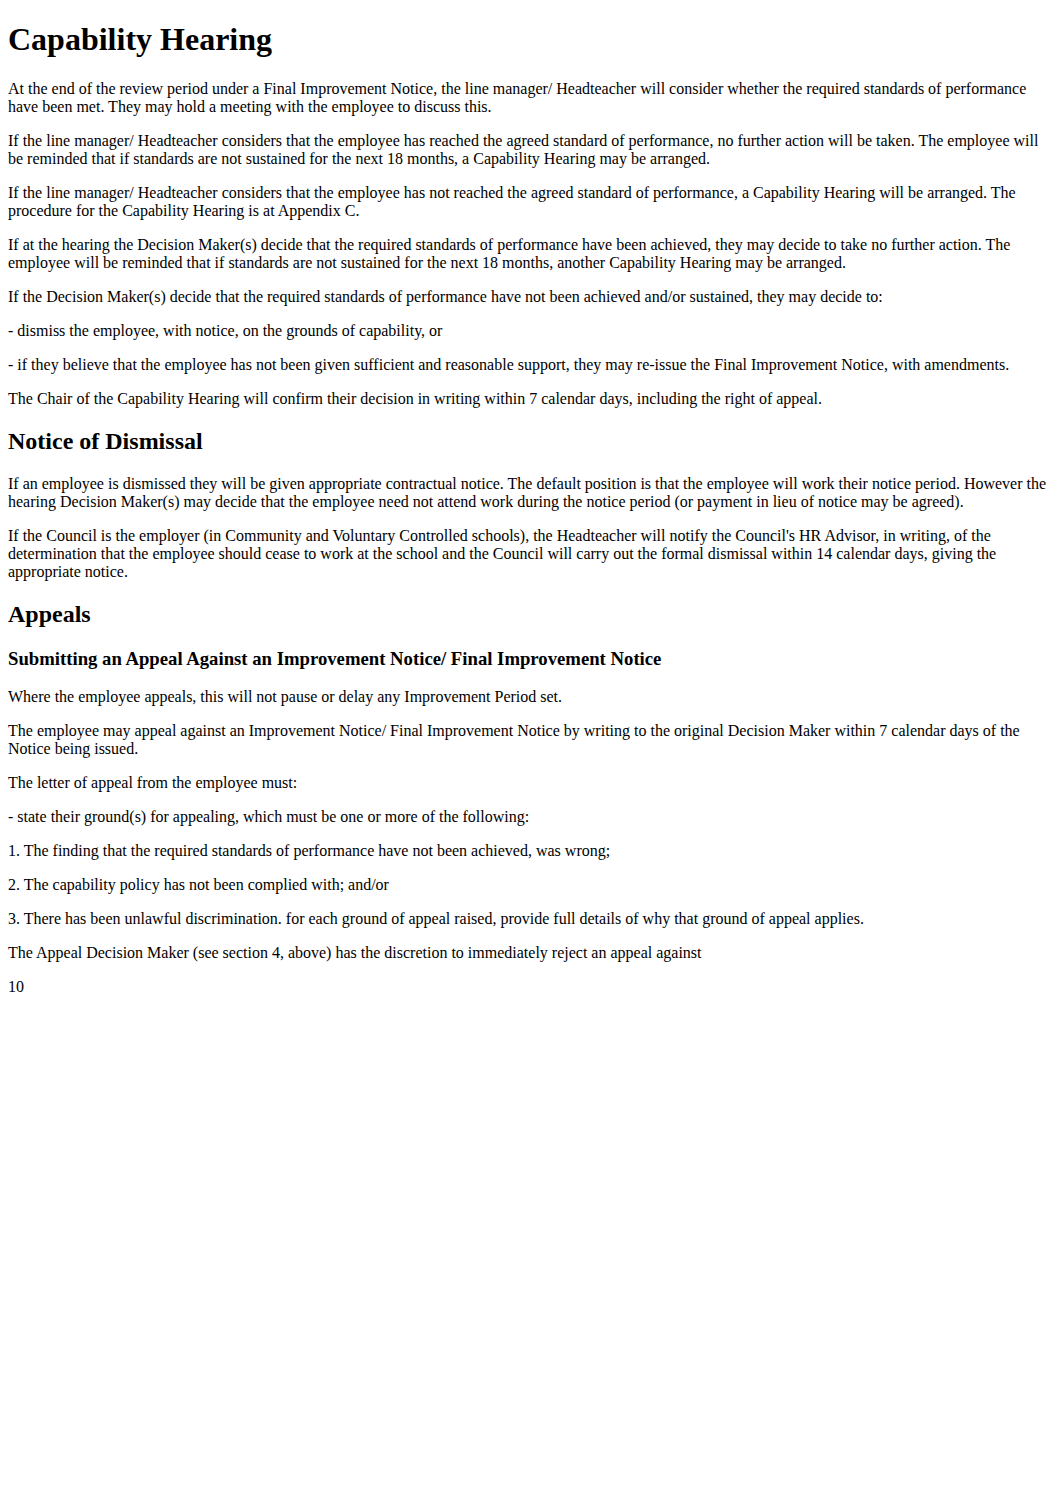Capability Hearing
At the end of the review period under a Final Improvement Notice, the line manager/ Headteacher will consider whether the required standards of performance have been met. They may hold a meeting with the employee to discuss this.
If the line manager/ Headteacher considers that the employee has reached the agreed standard of performance, no further action will be taken. The employee will be reminded that if standards are not sustained for the next 18 months, a Capability Hearing may be arranged.
If the line manager/ Headteacher considers that the employee has not reached the agreed standard of performance, a Capability Hearing will be arranged. The procedure for the Capability Hearing is at Appendix C.
If at the hearing the Decision Maker(s) decide that the required standards of performance have been achieved, they may decide to take no further action. The employee will be reminded that if standards are not sustained for the next 18 months, another Capability Hearing may be arranged.
If the Decision Maker(s) decide that the required standards of performance have not been achieved and/or sustained, they may decide to:
- dismiss the employee, with notice, on the grounds of capability, or
- if they believe that the employee has not been given sufficient and reasonable support, they may re-issue the Final Improvement Notice, with amendments.
The Chair of the Capability Hearing will confirm their decision in writing within 7 calendar days, including the right of appeal.
Notice of Dismissal
If an employee is dismissed they will be given appropriate contractual notice. The default position is that the employee will work their notice period. However the hearing Decision Maker(s) may decide that the employee need not attend work during the notice period (or payment in lieu of notice may be agreed).
If the Council is the employer (in Community and Voluntary Controlled schools), the Headteacher will notify the Council's HR Advisor, in writing, of the determination that the employee should cease to work at the school and the Council will carry out the formal dismissal within 14 calendar days, giving the appropriate notice.
Appeals
Submitting an Appeal Against an Improvement Notice/ Final Improvement Notice
Where the employee appeals, this will not pause or delay any Improvement Period set.
The employee may appeal against an Improvement Notice/ Final Improvement Notice by writing to the original Decision Maker within 7 calendar days of the Notice being issued.
The letter of appeal from the employee must:
- state their ground(s) for appealing, which must be one or more of the following:
1. The finding that the required standards of performance have not been achieved, was wrong;
2. The capability policy has not been complied with; and/or
3. There has been unlawful discrimination. for each ground of appeal raised, provide full details of why that ground of appeal applies.
The Appeal Decision Maker (see section 4, above) has the discretion to immediately reject an appeal against
10